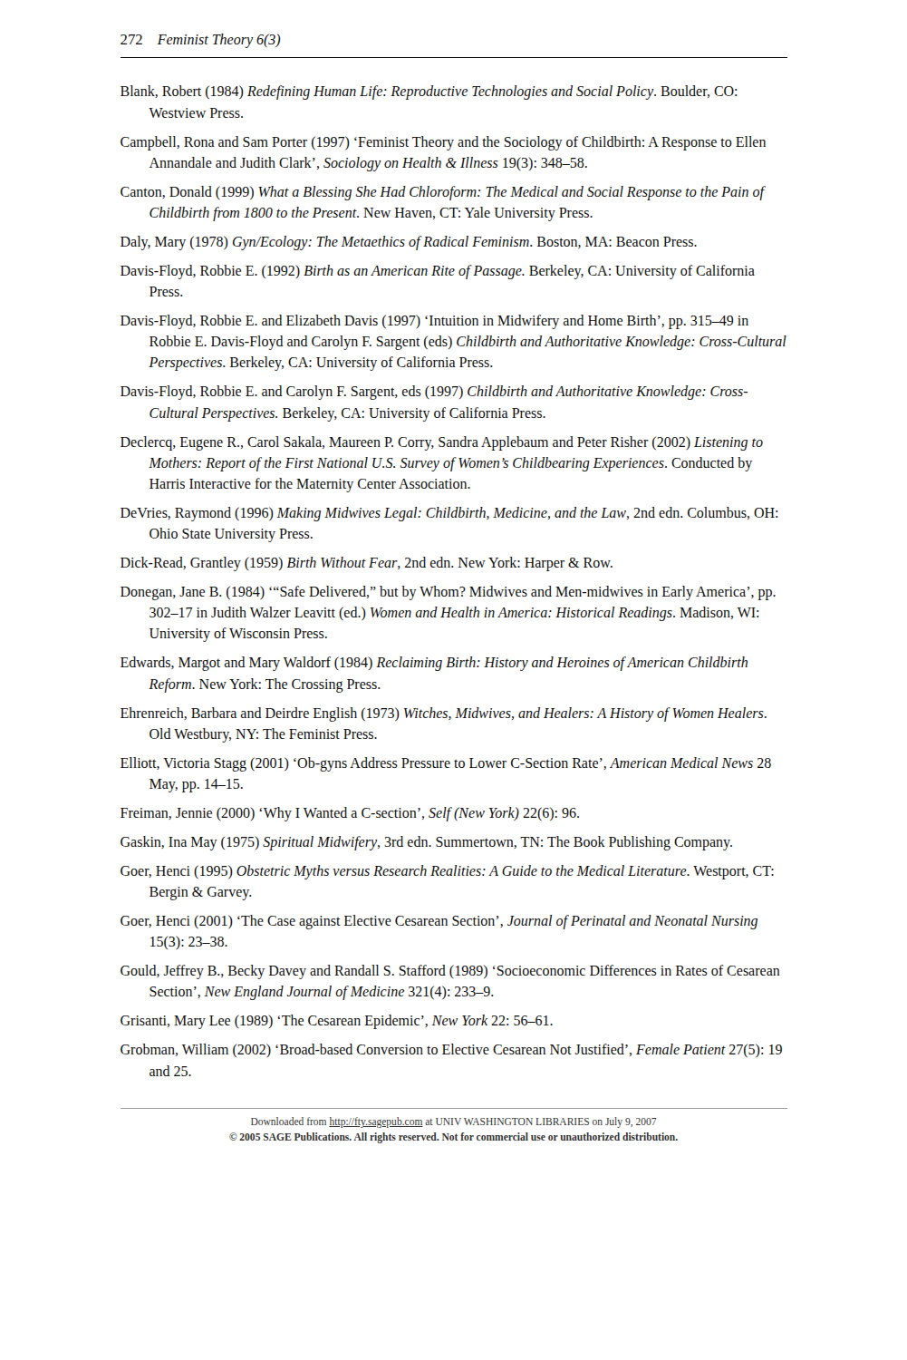272 Feminist Theory 6(3)
Blank, Robert (1984) Redefining Human Life: Reproductive Technologies and Social Policy. Boulder, CO: Westview Press.
Campbell, Rona and Sam Porter (1997) ‘Feminist Theory and the Sociology of Childbirth: A Response to Ellen Annandale and Judith Clark’, Sociology on Health & Illness 19(3): 348–58.
Canton, Donald (1999) What a Blessing She Had Chloroform: The Medical and Social Response to the Pain of Childbirth from 1800 to the Present. New Haven, CT: Yale University Press.
Daly, Mary (1978) Gyn/Ecology: The Metaethics of Radical Feminism. Boston, MA: Beacon Press.
Davis-Floyd, Robbie E. (1992) Birth as an American Rite of Passage. Berkeley, CA: University of California Press.
Davis-Floyd, Robbie E. and Elizabeth Davis (1997) ‘Intuition in Midwifery and Home Birth’, pp. 315–49 in Robbie E. Davis-Floyd and Carolyn F. Sargent (eds) Childbirth and Authoritative Knowledge: Cross-Cultural Perspectives. Berkeley, CA: University of California Press.
Davis-Floyd, Robbie E. and Carolyn F. Sargent, eds (1997) Childbirth and Authoritative Knowledge: Cross-Cultural Perspectives. Berkeley, CA: University of California Press.
Declercq, Eugene R., Carol Sakala, Maureen P. Corry, Sandra Applebaum and Peter Risher (2002) Listening to Mothers: Report of the First National U.S. Survey of Women’s Childbearing Experiences. Conducted by Harris Interactive for the Maternity Center Association.
DeVries, Raymond (1996) Making Midwives Legal: Childbirth, Medicine, and the Law, 2nd edn. Columbus, OH: Ohio State University Press.
Dick-Read, Grantley (1959) Birth Without Fear, 2nd edn. New York: Harper & Row.
Donegan, Jane B. (1984) ‘“Safe Delivered,” but by Whom? Midwives and Men-midwives in Early America’, pp. 302–17 in Judith Walzer Leavitt (ed.) Women and Health in America: Historical Readings. Madison, WI: University of Wisconsin Press.
Edwards, Margot and Mary Waldorf (1984) Reclaiming Birth: History and Heroines of American Childbirth Reform. New York: The Crossing Press.
Ehrenreich, Barbara and Deirdre English (1973) Witches, Midwives, and Healers: A History of Women Healers. Old Westbury, NY: The Feminist Press.
Elliott, Victoria Stagg (2001) ‘Ob-gyns Address Pressure to Lower C-Section Rate’, American Medical News 28 May, pp. 14–15.
Freiman, Jennie (2000) ‘Why I Wanted a C-section’, Self (New York) 22(6): 96.
Gaskin, Ina May (1975) Spiritual Midwifery, 3rd edn. Summertown, TN: The Book Publishing Company.
Goer, Henci (1995) Obstetric Myths versus Research Realities: A Guide to the Medical Literature. Westport, CT: Bergin & Garvey.
Goer, Henci (2001) ‘The Case against Elective Cesarean Section’, Journal of Perinatal and Neonatal Nursing 15(3): 23–38.
Gould, Jeffrey B., Becky Davey and Randall S. Stafford (1989) ‘Socioeconomic Differences in Rates of Cesarean Section’, New England Journal of Medicine 321(4): 233–9.
Grisanti, Mary Lee (1989) ‘The Cesarean Epidemic’, New York 22: 56–61.
Grobman, William (2002) ‘Broad-based Conversion to Elective Cesarean Not Justified’, Female Patient 27(5): 19 and 25.
Downloaded from http://fty.sagepub.com at UNIV WASHINGTON LIBRARIES on July 9, 2007
© 2005 SAGE Publications. All rights reserved. Not for commercial use or unauthorized distribution.